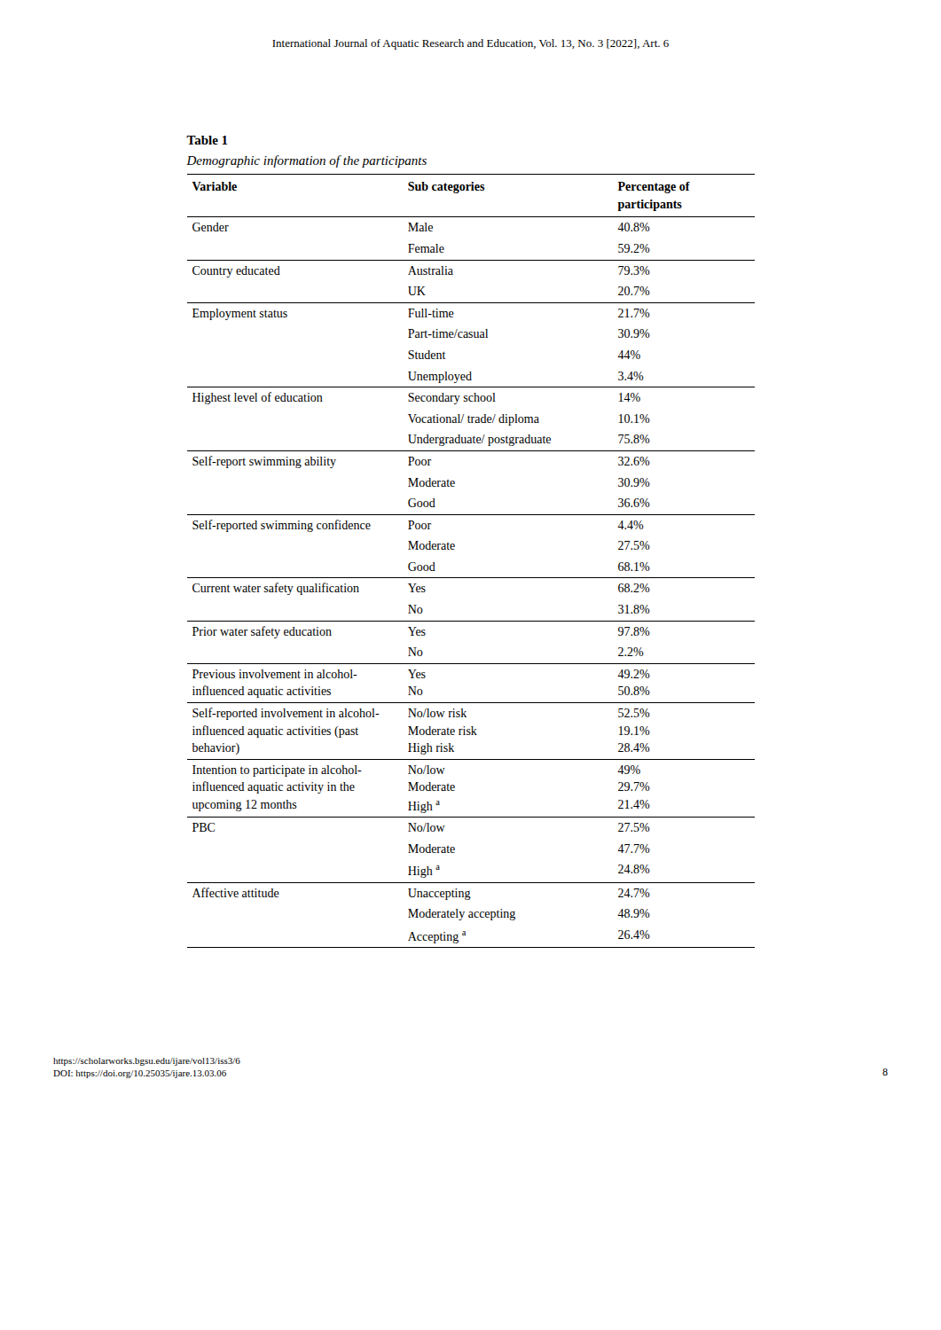International Journal of Aquatic Research and Education, Vol. 13, No. 3 [2022], Art. 6
Table 1
Demographic information of the participants
| Variable | Sub categories | Percentage of participants |
| --- | --- | --- |
| Gender | Male | 40.8% |
| | Female | 59.2% |
| Country educated | Australia | 79.3% |
| | UK | 20.7% |
| Employment status | Full-time | 21.7% |
| | Part-time/casual | 30.9% |
| | Student | 44% |
| | Unemployed | 3.4% |
| Highest level of education | Secondary school | 14% |
| | Vocational/ trade/ diploma | 10.1% |
| | Undergraduate/ postgraduate | 75.8% |
| Self-report swimming ability | Poor | 32.6% |
| | Moderate | 30.9% |
| | Good | 36.6% |
| Self-reported swimming confidence | Poor | 4.4% |
| | Moderate | 27.5% |
| | Good | 68.1% |
| Current water safety qualification | Yes | 68.2% |
| | No | 31.8% |
| Prior water safety education | Yes | 97.8% |
| | No | 2.2% |
| Previous involvement in alcohol-influenced aquatic activities | Yes No | 49.2% 50.8% |
| Self-reported involvement in alcohol-influenced aquatic activities (past behavior) | No/low risk Moderate risk High risk | 52.5% 19.1% 28.4% |
| Intention to participate in alcohol-influenced aquatic activity in the upcoming 12 months | No/low Moderate High a | 49% 29.7% 21.4% |
| PBC | No/low | 27.5% |
| | Moderate | 47.7% |
| | High a | 24.8% |
| Affective attitude | Unaccepting | 24.7% |
| | Moderately accepting | 48.9% |
| | Accepting a | 26.4% |
https://scholarworks.bgsu.edu/ijare/vol13/iss3/6
DOI: https://doi.org/10.25035/ijare.13.03.06 8